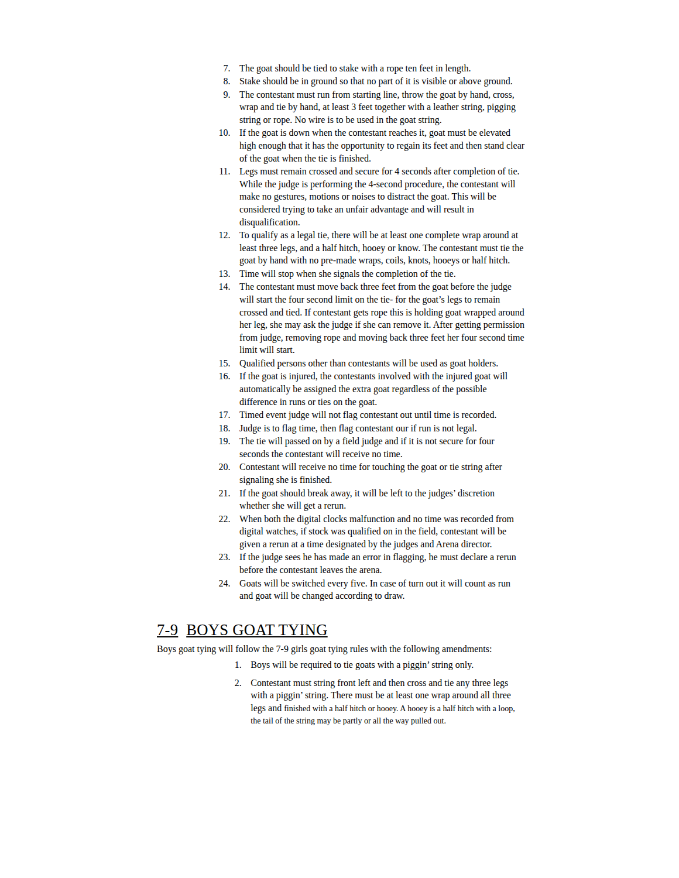The goat should be tied to stake with a rope ten feet in length.
Stake should be in ground so that no part of it is visible or above ground.
The contestant must run from starting line, throw the goat by hand, cross, wrap and tie by hand, at least 3 feet together with a leather string, pigging string or rope. No wire is to be used in the goat string.
If the goat is down when the contestant reaches it, goat must be elevated high enough that it has the opportunity to regain its feet and then stand clear of the goat when the tie is finished.
Legs must remain crossed and secure for 4 seconds after completion of tie. While the judge is performing the 4-second procedure, the contestant will make no gestures, motions or noises to distract the goat. This will be considered trying to take an unfair advantage and will result in disqualification.
To qualify as a legal tie, there will be at least one complete wrap around at least three legs, and a half hitch, hooey or know. The contestant must tie the goat by hand with no pre-made wraps, coils, knots, hooeys or half hitch.
Time will stop when she signals the completion of the tie.
The contestant must move back three feet from the goat before the judge will start the four second limit on the tie- for the goat’s legs to remain crossed and tied. If contestant gets rope this is holding goat wrapped around her leg, she may ask the judge if she can remove it. After getting permission from judge, removing rope and moving back three feet her four second time limit will start.
Qualified persons other than contestants will be used as goat holders.
If the goat is injured, the contestants involved with the injured goat will automatically be assigned the extra goat regardless of the possible difference in runs or ties on the goat.
Timed event judge will not flag contestant out until time is recorded.
Judge is to flag time, then flag contestant our if run is not legal.
The tie will passed on by a field judge and if it is not secure for four seconds the contestant will receive no time.
Contestant will receive no time for touching the goat or tie string after signaling she is finished.
If the goat should break away, it will be left to the judges’ discretion whether she will get a rerun.
When both the digital clocks malfunction and no time was recorded from digital watches, if stock was qualified on in the field, contestant will be given a rerun at a time designated by the judges and Arena director.
If the judge sees he has made an error in flagging, he must declare a rerun before the contestant leaves the arena.
Goats will be switched every five. In case of turn out it will count as run and goat will be changed according to draw.
7-9 BOYS GOAT TYING
Boys goat tying will follow the 7-9 girls goat tying rules with the following amendments:
Boys will be required to tie goats with a piggin’ string only.
Contestant must string front left and then cross and tie any three legs with a piggin’ string. There must be at least one wrap around all three legs and finished with a half hitch or hooey. A hooey is a half hitch with a loop, the tail of the string may be partly or all the way pulled out.